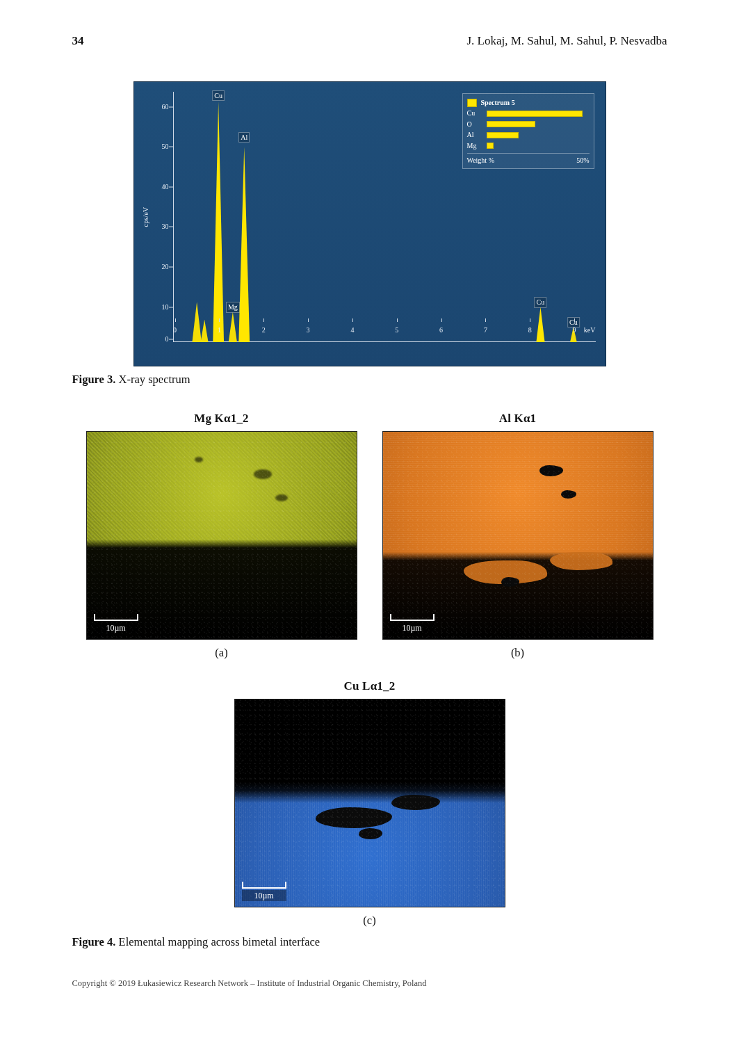34 J. Lokaj, M. Sahul, M. Sahul, P. Nesvadba
cps/eV 60 50 40 30 20 10 0
Cu
Mg
Al
Cu
Cu
0 1 2 3 4 5 6 7 8 9 keV
Spectrum 5
Cu
O
Al
Mg
Weight % 50%
Figure 3. X-ray spectrum
Mg Kα1_2
10µm
(a)
Al Kα1
10µm
(b)
Cu Lα1_2
10µm
(c)
Figure 4. Elemental mapping across bimetal interface
Copyright © 2019 Łukasiewicz Research Network – Institute of Industrial Organic Chemistry, Poland